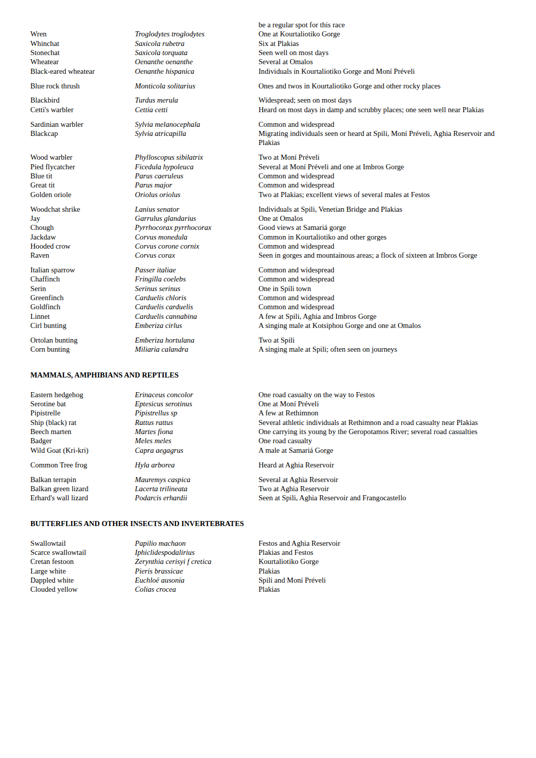| | | be a regular spot for this race |
| Wren | Troglodytes troglodytes | One at Kourtaliotiko Gorge |
| Whinchat | Saxicola rubetra | Six at Plakias |
| Stonechat | Saxicola torquata | Seen well on most days |
| Wheatear | Oenanthe oenanthe | Several at Omalos |
| Black-eared wheatear | Oenanthe hispanica | Individuals in Kourtaliotiko Gorge and Moní Préveli |
| Blue rock thrush | Monticola solitarius | Ones and twos in Kourtaliotiko Gorge and other rocky places |
| Blackbird | Turdus merula | Widespread; seen on most days |
| Cetti's warbler | Cettia cetti | Heard on most days in damp and scrubby places; one seen well near Plakias |
| Sardinian warbler | Sylvia melanocephala | Common and widespread |
| Blackcap | Sylvia atricapilla | Migrating individuals seen or heard at Spili, Moní Préveli, Aghia Reservoir and Plakias |
| Wood warbler | Phylloscopus sibilatrix | Two at Moní Préveli |
| Pied flycatcher | Ficedula hypoleuca | Several at Moní Préveli and one at Imbros Gorge |
| Blue tit | Parus caeruleus | Common and widespread |
| Great tit | Parus major | Common and widespread |
| Golden oriole | Oriolus oriolus | Two at Plakias; excellent views of several males at Festos |
| Woodchat shrike | Lanius senator | Individuals at Spili, Venetian Bridge and Plakias |
| Jay | Garrulus glandarius | One at Omalos |
| Chough | Pyrrhocorax pyrrhocorax | Good views at Samariá gorge |
| Jackdaw | Corvus monedula | Common in Kourtaliotiko and other gorges |
| Hooded crow | Corvus corone cornix | Common and widespread |
| Raven | Corvus corax | Seen in gorges and mountainous areas; a flock of sixteen at Imbros Gorge |
| Italian sparrow | Passer italiae | Common and widespread |
| Chaffinch | Fringilla coelebs | Common and widespread |
| Serin | Serinus serinus | One in Spili town |
| Greenfinch | Carduelis chloris | Common and widespread |
| Goldfinch | Carduelis carduelis | Common and widespread |
| Linnet | Carduelis cannabina | A few at Spili, Aghia and Imbros Gorge |
| Cirl bunting | Emberiza cirlus | A singing male at Kotsiphou Gorge and one at Omalos |
| Ortolan bunting | Emberiza hortulana | Two at Spili |
| Corn bunting | Miliaria calandra | A singing male at Spili; often seen on journeys |
MAMMALS, AMPHIBIANS AND REPTILES
| Eastern hedgehog | Erinaceus concolor | One road casualty on the way to Festos |
| Serotine bat | Eptesicus serotinus | One at Moní Préveli |
| Pipistrelle | Pipistrellus sp | A few at Rethimnon |
| Ship (black) rat | Rattus rattus | Several athletic individuals at Rethimnon and a road casualty near Plakias |
| Beech marten | Martes fiona | One carrying its young by the Geropotamos River; several road casualties |
| Badger | Meles meles | One road casualty |
| Wild Goat (Kri-kri) | Capra aegagrus | A male at Samariá Gorge |
| Common Tree frog | Hyla arborea | Heard at Aghia Reservoir |
| Balkan terrapin | Mauremys caspica | Several at Aghia Reservoir |
| Balkan green lizard | Lacerta trilineata | Two at Aghia Reservoir |
| Erhard's wall lizard | Podarcis erhardii | Seen at Spili, Aghia Reservoir and Frangocastello |
BUTTERFLIES AND OTHER INSECTS AND INVERTEBRATES
| Swallowtail | Papilio machaon | Festos and Aghia Reservoir |
| Scarce swallowtail | Iphiclidespodalirius | Plakias and Festos |
| Cretan festoon | Zerynthia cerisyi f cretica | Kourtaliotiko Gorge |
| Large white | Pieris brassicae | Plakias |
| Dappled white | Euchloë ausonia | Spili and Moní Préveli |
| Clouded yellow | Colias crocea | Plakias |